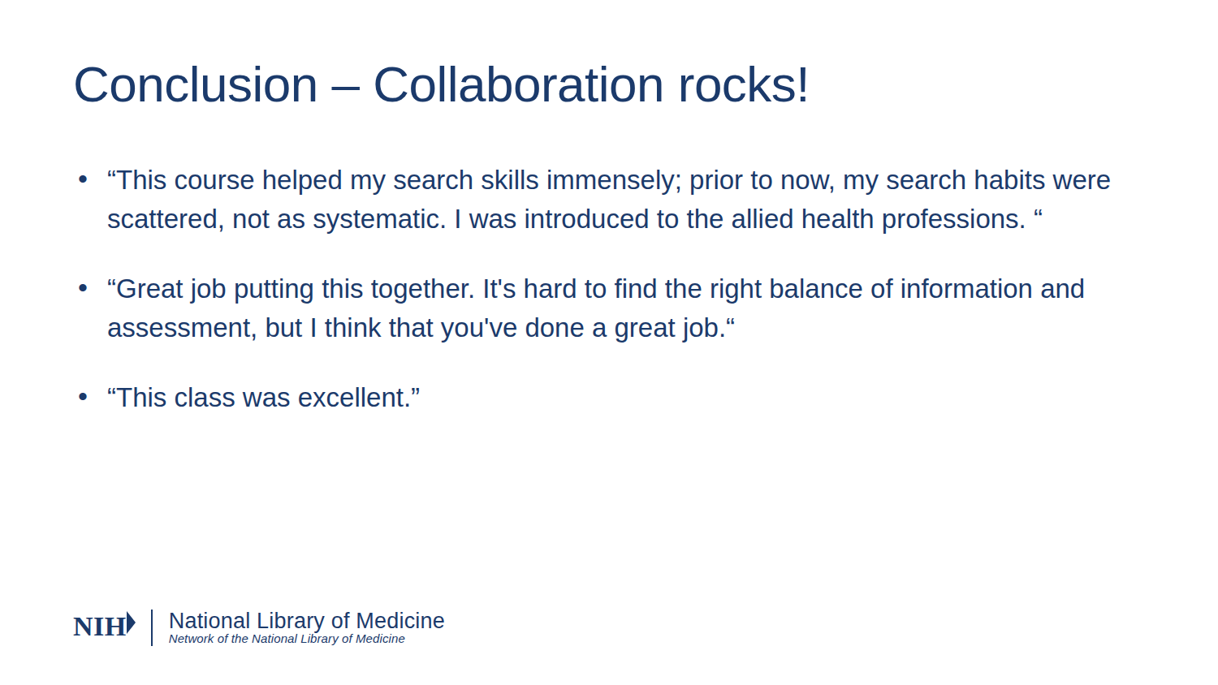Conclusion – Collaboration rocks!
“This course helped my search skills immensely; prior to now, my search habits were scattered, not as systematic. I was introduced to the allied health professions. “
“Great job putting this together. It's hard to find the right balance of information and assessment, but I think that you've done a great job.“
“This class was excellent.”
NIH National Library of Medicine
Network of the National Library of Medicine